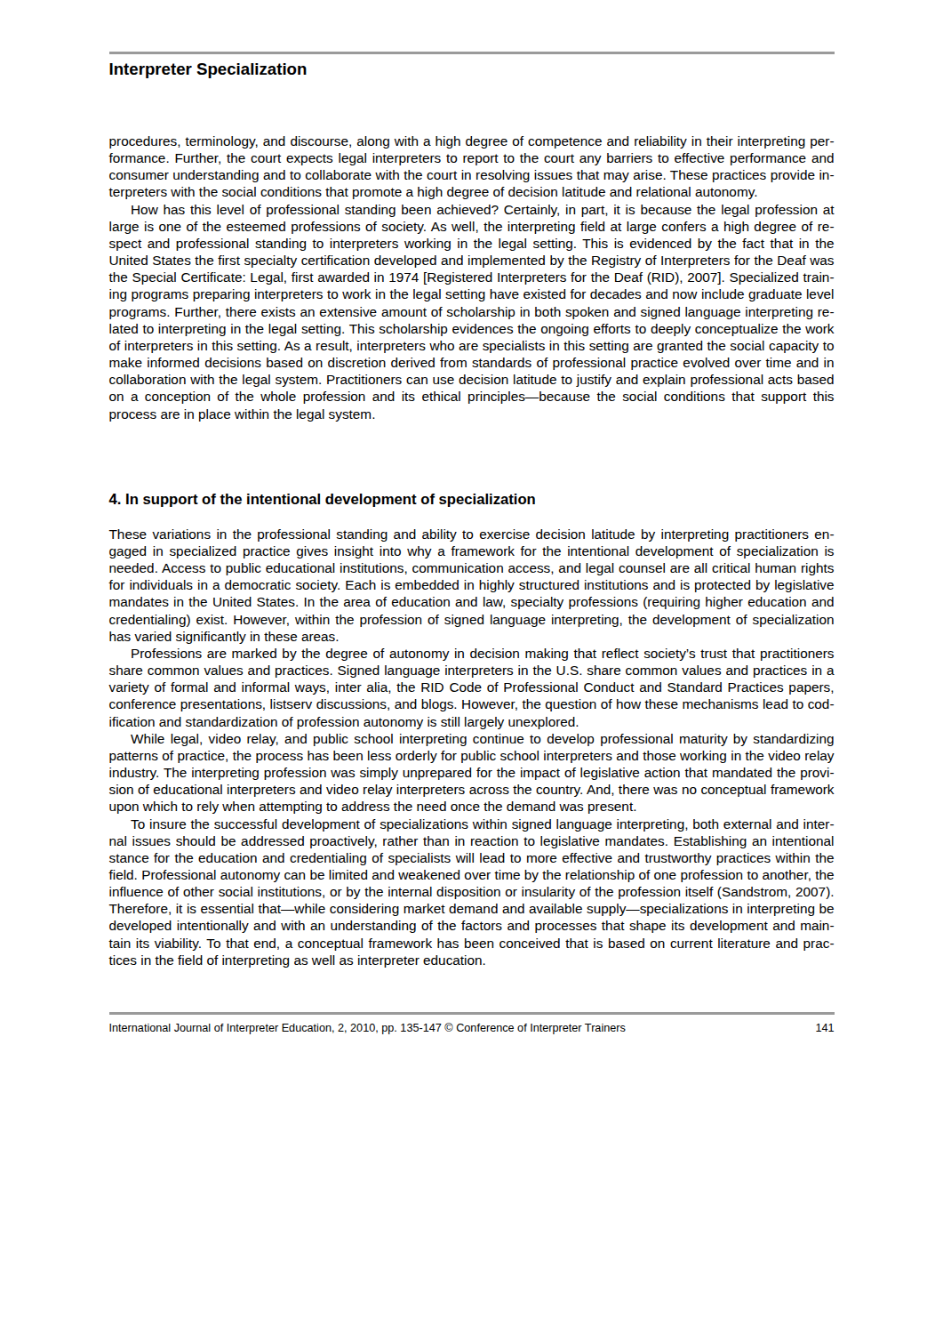Interpreter Specialization
procedures, terminology, and discourse, along with a high degree of competence and reliability in their interpreting performance. Further, the court expects legal interpreters to report to the court any barriers to effective performance and consumer understanding and to collaborate with the court in resolving issues that may arise. These practices provide interpreters with the social conditions that promote a high degree of decision latitude and relational autonomy.
How has this level of professional standing been achieved? Certainly, in part, it is because the legal profession at large is one of the esteemed professions of society. As well, the interpreting field at large confers a high degree of respect and professional standing to interpreters working in the legal setting. This is evidenced by the fact that in the United States the first specialty certification developed and implemented by the Registry of Interpreters for the Deaf was the Special Certificate: Legal, first awarded in 1974 [Registered Interpreters for the Deaf (RID), 2007]. Specialized training programs preparing interpreters to work in the legal setting have existed for decades and now include graduate level programs. Further, there exists an extensive amount of scholarship in both spoken and signed language interpreting related to interpreting in the legal setting. This scholarship evidences the ongoing efforts to deeply conceptualize the work of interpreters in this setting. As a result, interpreters who are specialists in this setting are granted the social capacity to make informed decisions based on discretion derived from standards of professional practice evolved over time and in collaboration with the legal system. Practitioners can use decision latitude to justify and explain professional acts based on a conception of the whole profession and its ethical principles—because the social conditions that support this process are in place within the legal system.
4. In support of the intentional development of specialization
These variations in the professional standing and ability to exercise decision latitude by interpreting practitioners engaged in specialized practice gives insight into why a framework for the intentional development of specialization is needed. Access to public educational institutions, communication access, and legal counsel are all critical human rights for individuals in a democratic society. Each is embedded in highly structured institutions and is protected by legislative mandates in the United States. In the area of education and law, specialty professions (requiring higher education and credentialing) exist. However, within the profession of signed language interpreting, the development of specialization has varied significantly in these areas.
Professions are marked by the degree of autonomy in decision making that reflect society’s trust that practitioners share common values and practices. Signed language interpreters in the U.S. share common values and practices in a variety of formal and informal ways, inter alia, the RID Code of Professional Conduct and Standard Practices papers, conference presentations, listserv discussions, and blogs. However, the question of how these mechanisms lead to codification and standardization of profession autonomy is still largely unexplored.
While legal, video relay, and public school interpreting continue to develop professional maturity by standardizing patterns of practice, the process has been less orderly for public school interpreters and those working in the video relay industry. The interpreting profession was simply unprepared for the impact of legislative action that mandated the provision of educational interpreters and video relay interpreters across the country. And, there was no conceptual framework upon which to rely when attempting to address the need once the demand was present.
To insure the successful development of specializations within signed language interpreting, both external and internal issues should be addressed proactively, rather than in reaction to legislative mandates. Establishing an intentional stance for the education and credentialing of specialists will lead to more effective and trustworthy practices within the field. Professional autonomy can be limited and weakened over time by the relationship of one profession to another, the influence of other social institutions, or by the internal disposition or insularity of the profession itself (Sandstrom, 2007). Therefore, it is essential that—while considering market demand and available supply—specializations in interpreting be developed intentionally and with an understanding of the factors and processes that shape its development and maintain its viability. To that end, a conceptual framework has been conceived that is based on current literature and practices in the field of interpreting as well as interpreter education.
International Journal of Interpreter Education, 2, 2010, pp. 135-147 © Conference of Interpreter Trainers 141